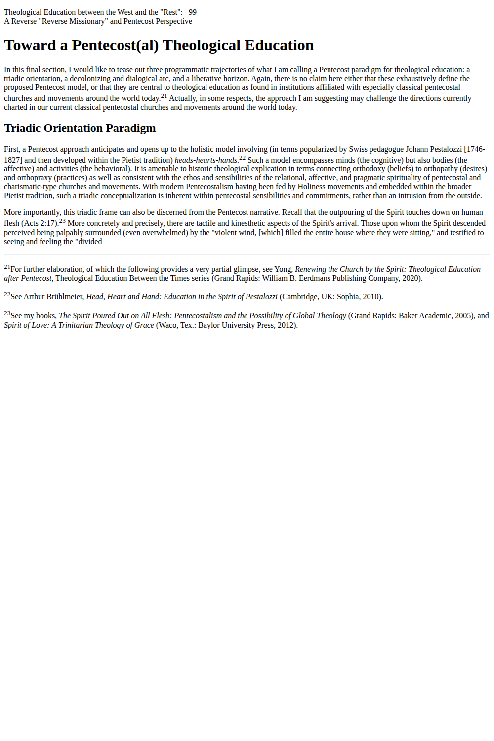Theological Education between the West and the "Rest": 99
A Reverse "Reverse Missionary" and Pentecost Perspective
Toward a Pentecost(al) Theological Education
In this final section, I would like to tease out three programmatic trajectories of what I am calling a Pentecost paradigm for theological education: a triadic orientation, a decolonizing and dialogical arc, and a liberative horizon. Again, there is no claim here either that these exhaustively define the proposed Pentecost model, or that they are central to theological education as found in institutions affiliated with especially classical pentecostal churches and movements around the world today.21 Actually, in some respects, the approach I am suggesting may challenge the directions currently charted in our current classical pentecostal churches and movements around the world today.
Triadic Orientation Paradigm
First, a Pentecost approach anticipates and opens up to the holistic model involving (in terms popularized by Swiss pedagogue Johann Pestalozzi [1746-1827] and then developed within the Pietist tradition) heads-hearts-hands.22 Such a model encompasses minds (the cognitive) but also bodies (the affective) and activities (the behavioral). It is amenable to historic theological explication in terms connecting orthodoxy (beliefs) to orthopathy (desires) and orthopraxy (practices) as well as consistent with the ethos and sensibilities of the relational, affective, and pragmatic spirituality of pentecostal and charismatic-type churches and movements. With modern Pentecostalism having been fed by Holiness movements and embedded within the broader Pietist tradition, such a triadic conceptualization is inherent within pentecostal sensibilities and commitments, rather than an intrusion from the outside.
More importantly, this triadic frame can also be discerned from the Pentecost narrative. Recall that the outpouring of the Spirit touches down on human flesh (Acts 2:17).23 More concretely and precisely, there are tactile and kinesthetic aspects of the Spirit's arrival. Those upon whom the Spirit descended perceived being palpably surrounded (even overwhelmed) by the "violent wind, [which] filled the entire house where they were sitting," and testified to seeing and feeling the "divided
21For further elaboration, of which the following provides a very partial glimpse, see Yong, Renewing the Church by the Spirit: Theological Education after Pentecost, Theological Education Between the Times series (Grand Rapids: William B. Eerdmans Publishing Company, 2020).
22See Arthur Brühlmeier, Head, Heart and Hand: Education in the Spirit of Pestalozzi (Cambridge, UK: Sophia, 2010).
23See my books, The Spirit Poured Out on All Flesh: Pentecostalism and the Possibility of Global Theology (Grand Rapids: Baker Academic, 2005), and Spirit of Love: A Trinitarian Theology of Grace (Waco, Tex.: Baylor University Press, 2012).